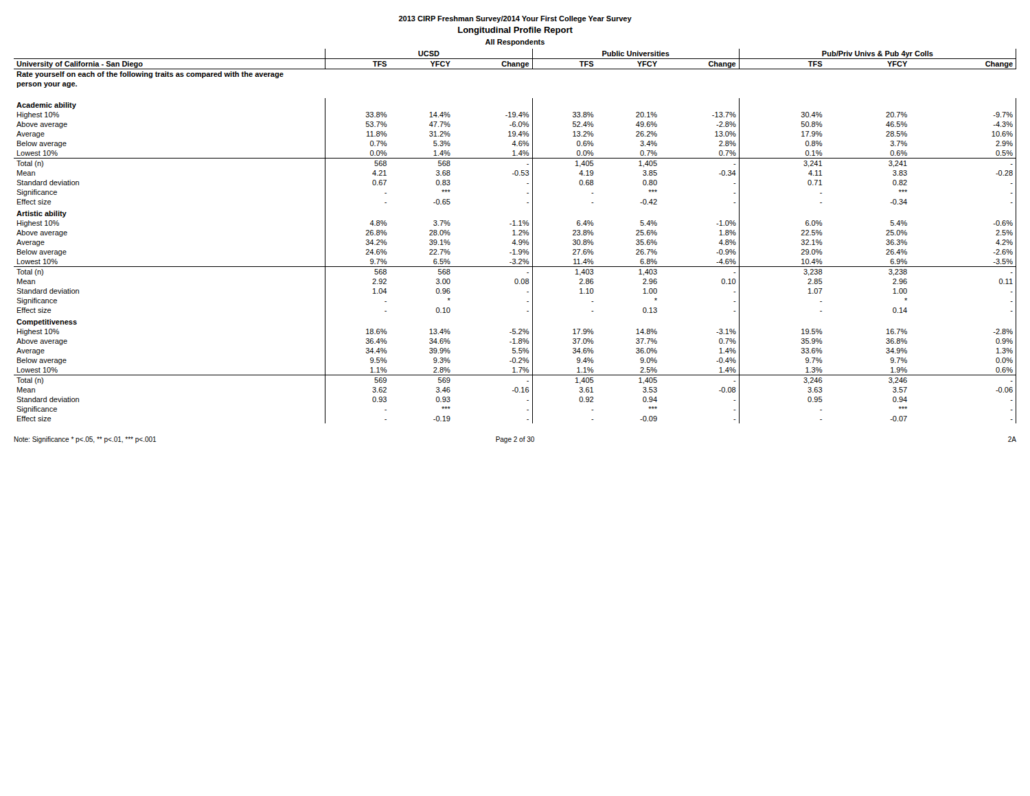2013 CIRP Freshman Survey/2014 Your First College Year Survey
Longitudinal Profile Report
All Respondents
| | UCSD | Public Universities | Pub/Priv Univs & Pub 4yr Colls |
| --- | --- | --- | --- |
| University of California - San Diego | TFS | YFCY | Change | TFS | YFCY | Change | TFS | YFCY | Change |
| Rate yourself on each of the following traits as compared with the average |
| person your age. |
| Academic ability | | | | | | | | | |
| Highest 10% | 33.8% | 14.4% | -19.4% | 33.8% | 20.1% | -13.7% | 30.4% | 20.7% | -9.7% |
| Above average | 53.7% | 47.7% | -6.0% | 52.4% | 49.6% | -2.8% | 50.8% | 46.5% | -4.3% |
| Average | 11.8% | 31.2% | 19.4% | 13.2% | 26.2% | 13.0% | 17.9% | 28.5% | 10.6% |
| Below average | 0.7% | 5.3% | 4.6% | 0.6% | 3.4% | 2.8% | 0.8% | 3.7% | 2.9% |
| Lowest 10% | 0.0% | 1.4% | 1.4% | 0.0% | 0.7% | 0.7% | 0.1% | 0.6% | 0.5% |
| Total (n) | 568 | 568 | - | 1,405 | 1,405 | - | 3,241 | 3,241 | - |
| Mean | 4.21 | 3.68 | -0.53 | 4.19 | 3.85 | -0.34 | 4.11 | 3.83 | -0.28 |
| Standard deviation | 0.67 | 0.83 | - | 0.68 | 0.80 | - | 0.71 | 0.82 | - |
| Significance | - | *** | - | - | *** | - | - | *** | - |
| Effect size | - | -0.65 | - | - | -0.42 | - | - | -0.34 | - |
| Artistic ability | | | | | | | | | |
| Highest 10% | 4.8% | 3.7% | -1.1% | 6.4% | 5.4% | -1.0% | 6.0% | 5.4% | -0.6% |
| Above average | 26.8% | 28.0% | 1.2% | 23.8% | 25.6% | 1.8% | 22.5% | 25.0% | 2.5% |
| Average | 34.2% | 39.1% | 4.9% | 30.8% | 35.6% | 4.8% | 32.1% | 36.3% | 4.2% |
| Below average | 24.6% | 22.7% | -1.9% | 27.6% | 26.7% | -0.9% | 29.0% | 26.4% | -2.6% |
| Lowest 10% | 9.7% | 6.5% | -3.2% | 11.4% | 6.8% | -4.6% | 10.4% | 6.9% | -3.5% |
| Total (n) | 568 | 568 | - | 1,403 | 1,403 | - | 3,238 | 3,238 | - |
| Mean | 2.92 | 3.00 | 0.08 | 2.86 | 2.96 | 0.10 | 2.85 | 2.96 | 0.11 |
| Standard deviation | 1.04 | 0.96 | - | 1.10 | 1.00 | - | 1.07 | 1.00 | - |
| Significance | - | * | - | - | * | - | - | * | - |
| Effect size | - | 0.10 | - | - | 0.13 | - | - | 0.14 | - |
| Competitiveness | | | | | | | | | |
| Highest 10% | 18.6% | 13.4% | -5.2% | 17.9% | 14.8% | -3.1% | 19.5% | 16.7% | -2.8% |
| Above average | 36.4% | 34.6% | -1.8% | 37.0% | 37.7% | 0.7% | 35.9% | 36.8% | 0.9% |
| Average | 34.4% | 39.9% | 5.5% | 34.6% | 36.0% | 1.4% | 33.6% | 34.9% | 1.3% |
| Below average | 9.5% | 9.3% | -0.2% | 9.4% | 9.0% | -0.4% | 9.7% | 9.7% | 0.0% |
| Lowest 10% | 1.1% | 2.8% | 1.7% | 1.1% | 2.5% | 1.4% | 1.3% | 1.9% | 0.6% |
| Total (n) | 569 | 569 | - | 1,405 | 1,405 | - | 3,246 | 3,246 | - |
| Mean | 3.62 | 3.46 | -0.16 | 3.61 | 3.53 | -0.08 | 3.63 | 3.57 | -0.06 |
| Standard deviation | 0.93 | 0.93 | - | 0.92 | 0.94 | - | 0.95 | 0.94 | - |
| Significance | - | *** | - | - | *** | - | - | *** | - |
| Effect size | - | -0.19 | - | - | -0.09 | - | - | -0.07 | - |
Note: Significance * p<.05, ** p<.01, *** p<.001
Page 2 of 30
2A